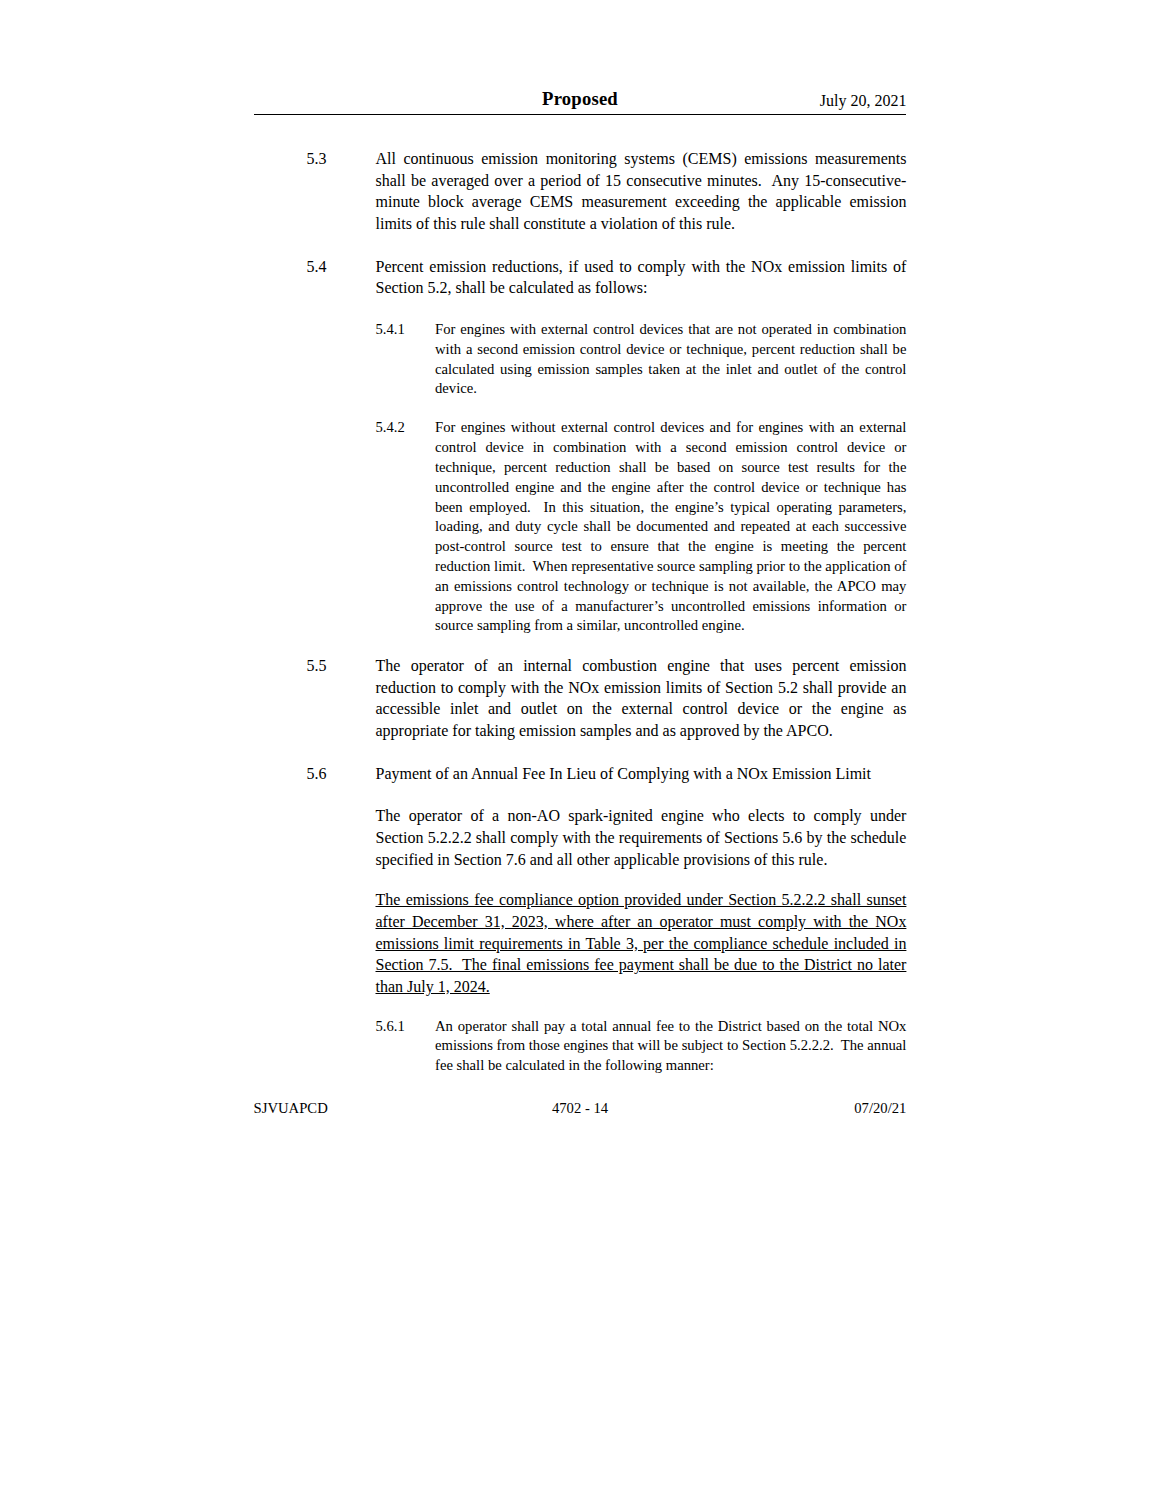Proposed July 20, 2021
5.3
All continuous emission monitoring systems (CEMS) emissions measurements shall be averaged over a period of 15 consecutive minutes. Any 15-consecutive-minute block average CEMS measurement exceeding the applicable emission limits of this rule shall constitute a violation of this rule.
5.4
Percent emission reductions, if used to comply with the NOx emission limits of Section 5.2, shall be calculated as follows:
5.4.1
For engines with external control devices that are not operated in combination with a second emission control device or technique, percent reduction shall be calculated using emission samples taken at the inlet and outlet of the control device.
5.4.2
For engines without external control devices and for engines with an external control device in combination with a second emission control device or technique, percent reduction shall be based on source test results for the uncontrolled engine and the engine after the control device or technique has been employed. In this situation, the engine’s typical operating parameters, loading, and duty cycle shall be documented and repeated at each successive post-control source test to ensure that the engine is meeting the percent reduction limit. When representative source sampling prior to the application of an emissions control technology or technique is not available, the APCO may approve the use of a manufacturer’s uncontrolled emissions information or source sampling from a similar, uncontrolled engine.
5.5
The operator of an internal combustion engine that uses percent emission reduction to comply with the NOx emission limits of Section 5.2 shall provide an accessible inlet and outlet on the external control device or the engine as appropriate for taking emission samples and as approved by the APCO.
5.6
Payment of an Annual Fee In Lieu of Complying with a NOx Emission Limit
The operator of a non-AO spark-ignited engine who elects to comply under Section 5.2.2.2 shall comply with the requirements of Sections 5.6 by the schedule specified in Section 7.6 and all other applicable provisions of this rule.
The emissions fee compliance option provided under Section 5.2.2.2 shall sunset after December 31, 2023, where after an operator must comply with the NOx emissions limit requirements in Table 3, per the compliance schedule included in Section 7.5. The final emissions fee payment shall be due to the District no later than July 1, 2024.
5.6.1
An operator shall pay a total annual fee to the District based on the total NOx emissions from those engines that will be subject to Section 5.2.2.2. The annual fee shall be calculated in the following manner:
SJVUAPCD 4702 - 14 07/20/21